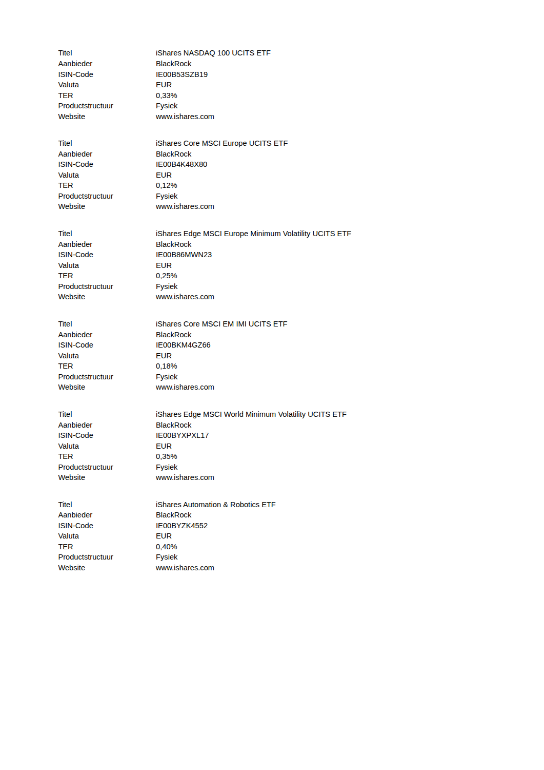| Titel | iShares NASDAQ 100 UCITS ETF |
| Aanbieder | BlackRock |
| ISIN-Code | IE00B53SZB19 |
| Valuta | EUR |
| TER | 0,33% |
| Productstructuur | Fysiek |
| Website | www.ishares.com |
| Titel | iShares Core MSCI Europe UCITS ETF |
| Aanbieder | BlackRock |
| ISIN-Code | IE00B4K48X80 |
| Valuta | EUR |
| TER | 0,12% |
| Productstructuur | Fysiek |
| Website | www.ishares.com |
| Titel | iShares Edge MSCI Europe Minimum Volatility UCITS ETF |
| Aanbieder | BlackRock |
| ISIN-Code | IE00B86MWN23 |
| Valuta | EUR |
| TER | 0,25% |
| Productstructuur | Fysiek |
| Website | www.ishares.com |
| Titel | iShares Core MSCI EM IMI UCITS ETF |
| Aanbieder | BlackRock |
| ISIN-Code | IE00BKM4GZ66 |
| Valuta | EUR |
| TER | 0,18% |
| Productstructuur | Fysiek |
| Website | www.ishares.com |
| Titel | iShares Edge MSCI World Minimum Volatility UCITS ETF |
| Aanbieder | BlackRock |
| ISIN-Code | IE00BYXPXL17 |
| Valuta | EUR |
| TER | 0,35% |
| Productstructuur | Fysiek |
| Website | www.ishares.com |
| Titel | iShares Automation & Robotics ETF |
| Aanbieder | BlackRock |
| ISIN-Code | IE00BYZK4552 |
| Valuta | EUR |
| TER | 0,40% |
| Productstructuur | Fysiek |
| Website | www.ishares.com |